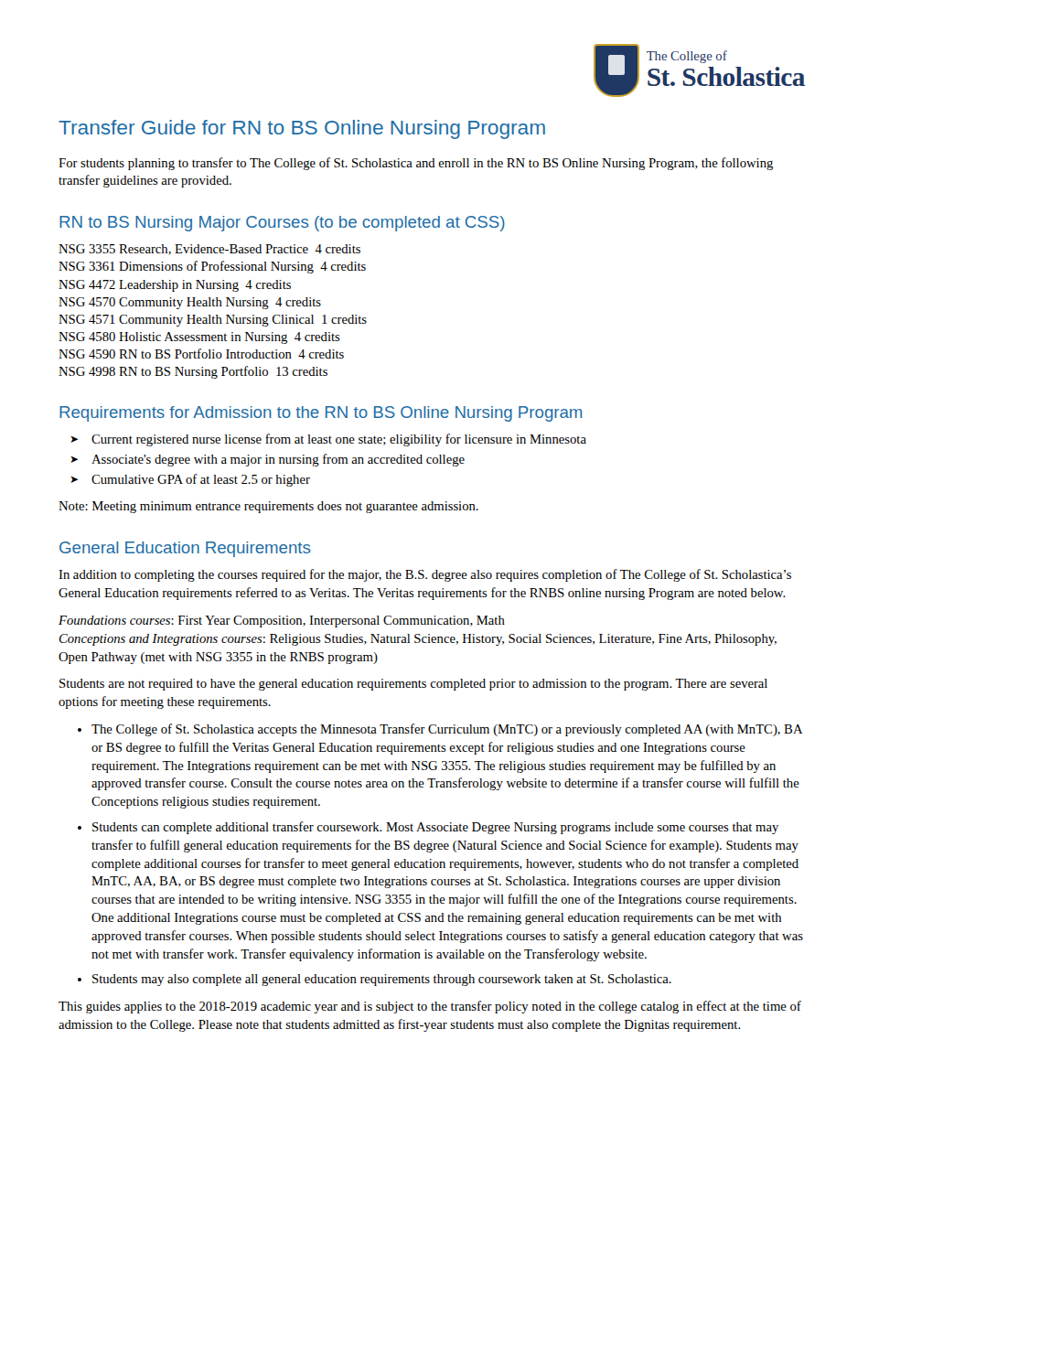The College of St. Scholastica
Transfer Guide for RN to BS Online Nursing Program
For students planning to transfer to The College of St. Scholastica and enroll in the RN to BS Online Nursing Program, the following transfer guidelines are provided.
RN to BS Nursing Major Courses (to be completed at CSS)
NSG 3355 Research, Evidence-Based Practice 4 credits
NSG 3361 Dimensions of Professional Nursing 4 credits
NSG 4472 Leadership in Nursing 4 credits
NSG 4570 Community Health Nursing 4 credits
NSG 4571 Community Health Nursing Clinical 1 credits
NSG 4580 Holistic Assessment in Nursing 4 credits
NSG 4590 RN to BS Portfolio Introduction 4 credits
NSG 4998 RN to BS Nursing Portfolio 13 credits
Requirements for Admission to the RN to BS Online Nursing Program
Current registered nurse license from at least one state; eligibility for licensure in Minnesota
Associate's degree with a major in nursing from an accredited college
Cumulative GPA of at least 2.5 or higher
Note: Meeting minimum entrance requirements does not guarantee admission.
General Education Requirements
In addition to completing the courses required for the major, the B.S. degree also requires completion of The College of St. Scholastica’s General Education requirements referred to as Veritas. The Veritas requirements for the RNBS online nursing Program are noted below.
Foundations courses: First Year Composition, Interpersonal Communication, Math
Conceptions and Integrations courses: Religious Studies, Natural Science, History, Social Sciences, Literature, Fine Arts, Philosophy, Open Pathway (met with NSG 3355 in the RNBS program)
Students are not required to have the general education requirements completed prior to admission to the program. There are several options for meeting these requirements.
The College of St. Scholastica accepts the Minnesota Transfer Curriculum (MnTC) or a previously completed AA (with MnTC), BA or BS degree to fulfill the Veritas General Education requirements except for religious studies and one Integrations course requirement. The Integrations requirement can be met with NSG 3355. The religious studies requirement may be fulfilled by an approved transfer course. Consult the course notes area on the Transferology website to determine if a transfer course will fulfill the Conceptions religious studies requirement.
Students can complete additional transfer coursework. Most Associate Degree Nursing programs include some courses that may transfer to fulfill general education requirements for the BS degree (Natural Science and Social Science for example). Students may complete additional courses for transfer to meet general education requirements, however, students who do not transfer a completed MnTC, AA, BA, or BS degree must complete two Integrations courses at St. Scholastica. Integrations courses are upper division courses that are intended to be writing intensive. NSG 3355 in the major will fulfill the one of the Integrations course requirements. One additional Integrations course must be completed at CSS and the remaining general education requirements can be met with approved transfer courses. When possible students should select Integrations courses to satisfy a general education category that was not met with transfer work. Transfer equivalency information is available on the Transferology website.
Students may also complete all general education requirements through coursework taken at St. Scholastica.
This guides applies to the 2018-2019 academic year and is subject to the transfer policy noted in the college catalog in effect at the time of admission to the College. Please note that students admitted as first-year students must also complete the Dignitas requirement.